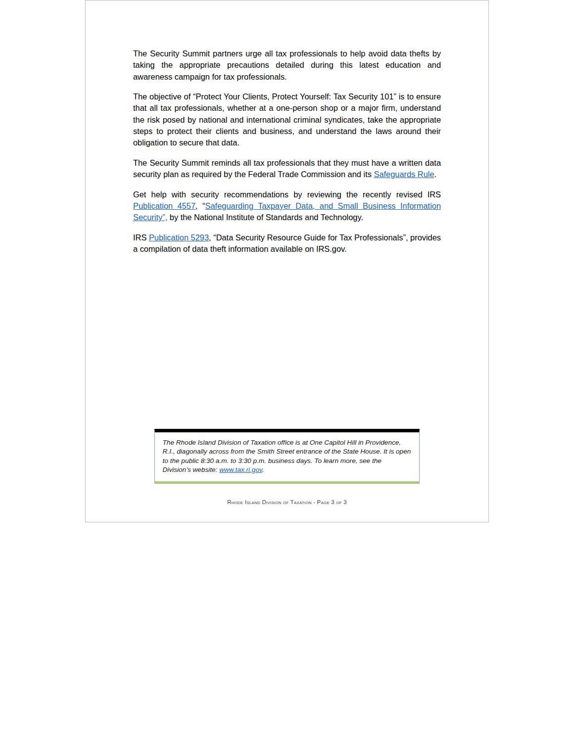The Security Summit partners urge all tax professionals to help avoid data thefts by taking the appropriate precautions detailed during this latest education and awareness campaign for tax professionals.
The objective of “Protect Your Clients, Protect Yourself: Tax Security 101” is to ensure that all tax professionals, whether at a one-person shop or a major firm, understand the risk posed by national and international criminal syndicates, take the appropriate steps to protect their clients and business, and understand the laws around their obligation to secure that data.
The Security Summit reminds all tax professionals that they must have a written data security plan as required by the Federal Trade Commission and its Safeguards Rule.
Get help with security recommendations by reviewing the recently revised IRS Publication 4557, “Safeguarding Taxpayer Data, and Small Business Information Security”, by the National Institute of Standards and Technology.
IRS Publication 5293, “Data Security Resource Guide for Tax Professionals”, provides a compilation of data theft information available on IRS.gov.
The Rhode Island Division of Taxation office is at One Capitol Hill in Providence, R.I., diagonally across from the Smith Street entrance of the State House. It is open to the public 8:30 a.m. to 3:30 p.m. business days. To learn more, see the Division’s website: www.tax.ri.gov.
Rhode Island Division of Taxation - Page 3 of 3